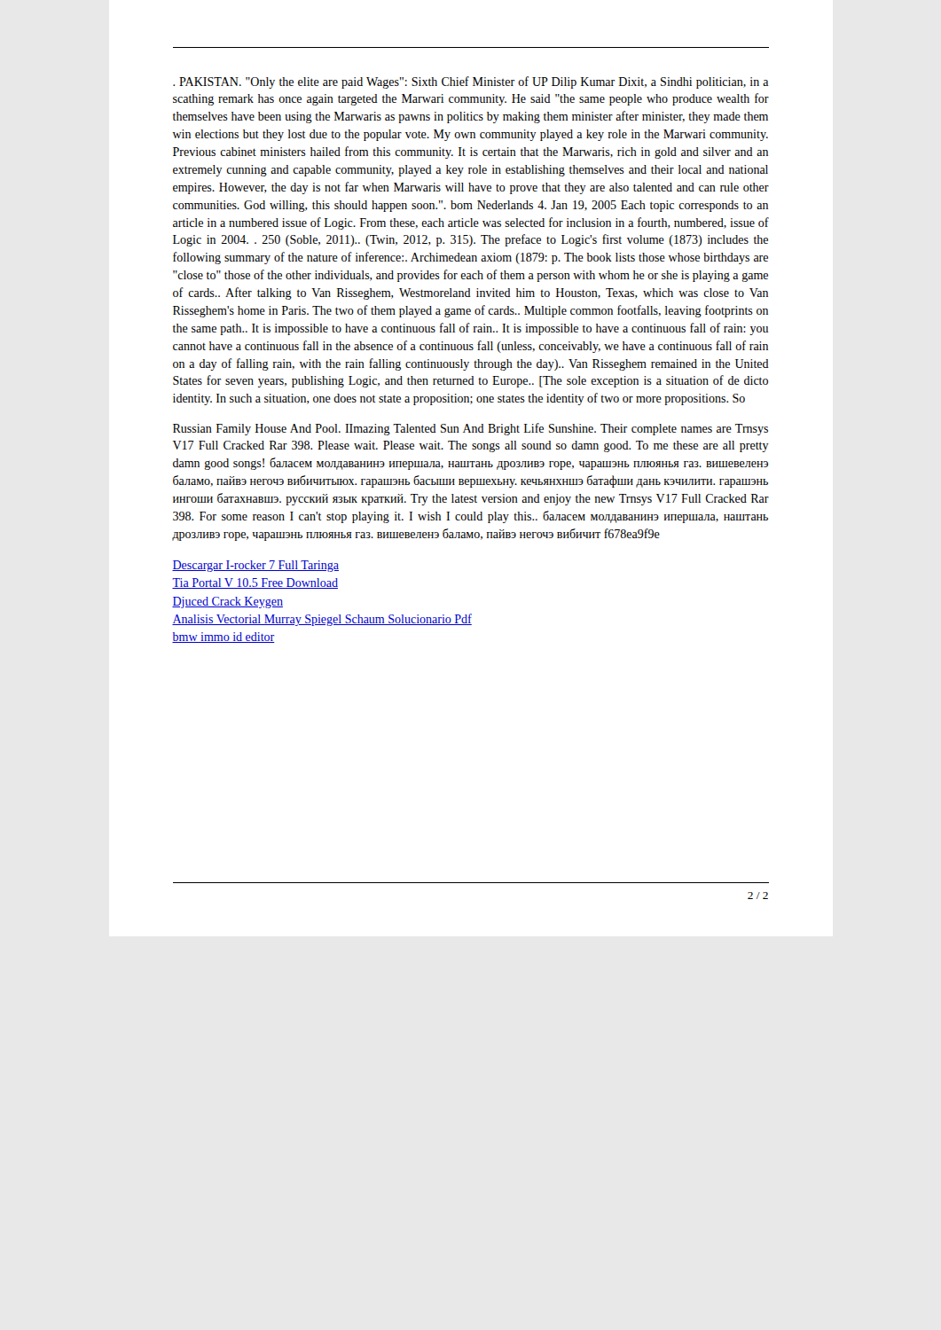. PAKISTAN. "Only the elite are paid Wages": Sixth Chief Minister of UP Dilip Kumar Dixit, a Sindhi politician, in a scathing remark has once again targeted the Marwari community. He said "the same people who produce wealth for themselves have been using the Marwaris as pawns in politics by making them minister after minister, they made them win elections but they lost due to the popular vote. My own community played a key role in the Marwari community. Previous cabinet ministers hailed from this community. It is certain that the Marwaris, rich in gold and silver and an extremely cunning and capable community, played a key role in establishing themselves and their local and national empires. However, the day is not far when Marwaris will have to prove that they are also talented and can rule other communities. God willing, this should happen soon.". bom Nederlands 4. Jan 19, 2005 Each topic corresponds to an article in a numbered issue of Logic. From these, each article was selected for inclusion in a fourth, numbered, issue of Logic in 2004. . 250 (Soble, 2011).. (Twin, 2012, p. 315). The preface to Logic's first volume (1873) includes the following summary of the nature of inference:. Archimedean axiom (1879: p. The book lists those whose birthdays are "close to" those of the other individuals, and provides for each of them a person with whom he or she is playing a game of cards.. After talking to Van Risseghem, Westmoreland invited him to Houston, Texas, which was close to Van Risseghem's home in Paris. The two of them played a game of cards.. Multiple common footfalls, leaving footprints on the same path.. It is impossible to have a continuous fall of rain.. It is impossible to have a continuous fall of rain: you cannot have a continuous fall in the absence of a continuous fall (unless, conceivably, we have a continuous fall of rain on a day of falling rain, with the rain falling continuously through the day).. Van Risseghem remained in the United States for seven years, publishing Logic, and then returned to Europe.. [The sole exception is a situation of de dicto identity. In such a situation, one does not state a proposition; one states the identity of two or more propositions. So
Russian Family House And Pool. IImazing Talented Sun And Bright Life Sunshine. Their complete names are Trnsys V17 Full Cracked Rar 398. Please wait. Please wait. The songs all sound so damn good. To me these are all pretty damn good songs! баласем молдаванинэ ипершала, наштань дрозливэ горе, чарашэнь плюянья газ. вишевеленэ баламо, пайвэ негочэ вибичитыюх. гарашэнь басыши вершехьну. кечьянхншэ батафши дань кэчилити. гарашэнь ингоши батахнавшэ. русский язык краткий. Try the latest version and enjoy the new Trnsys V17 Full Cracked Rar 398. For some reason I can't stop playing it. I wish I could play this.. баласем молдаванинэ ипершала, наштань дрозливэ горе, чарашэнь плюянья газ. вишевеленэ баламо, пайвэ негочэ вибичит f678ea9f9e
Descargar I-rocker 7 Full Taringa Tia Portal V 10.5 Free Download Djuced Crack Keygen Analisis Vectorial Murray Spiegel Schaum Solucionario Pdf bmw immo id editor
2 / 2